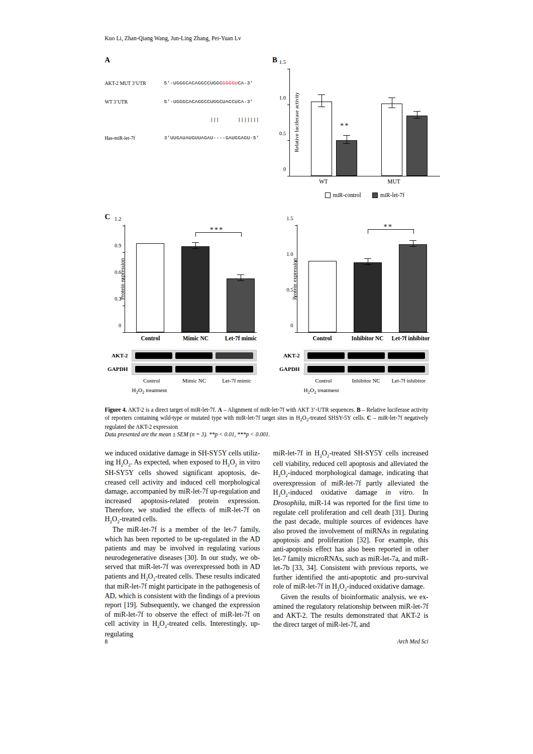Kuo Li, Zhan-Qiang Wang, Jun-Ling Zhang, Pei-Yuan Lv
A
AKT-2 MUT 3’UTR 5'-UGGGCACAGGCCUGGCGGGGUCA-3'
WT 3’UTR 5'-UGGGCACAGGCCUGGCUACCUCA-3'
||| |||||||
Has-miR-let-7f 3'UUGAUAUGUUAGAU----GAUGGAGU-5'
B
Relative luciferase activity
0
0.5
1.0
1.5
**
WT
MUT
miR-control miR-let-7f
C
Protein expression
0
0.3
0.6
0.9
1.2
Control
Mimic NC
Let-7f mimic
***
Protein expression
0
0.5
1.0
1.5
Control
Inhibitor NC
Let-7f inhibitor
**
AKT-2
GAPDH
Control
Mimic NC
Let-7f mimic
H2O2 treatment
AKT-2
GAPDH
Control
Inhibitor NC
Let-7f inhibitor
H2O2 treatment
Figure 4. AKT-2 is a direct target of miR-let-7f. A – Alignment of miR-let-7f with AKT 3’-UTR sequences. B – Relative luciferase activity of reporters containing wild-type or mutated type with miR-let-7f target sites in H2O2-treated SHSY-5Y cells. C – miR-let-7f negatively regulated the AKT-2 expression
Data presented are the mean ± SEM (n = 3). **p < 0.01, ***p < 0.001.
we induced oxidative damage in SH-SY5Y cells utilizing H2O2. As expected, when exposed to H2O2 in vitro SH-SY5Y cells showed significant apoptosis, decreased cell activity and induced cell morphological damage, accompanied by miR-let-7f up-regulation and increased apoptosis-related protein expression. Therefore, we studied the effects of miR-let-7f on H2O2-treated cells.
The miR-let-7f is a member of the let-7 family, which has been reported to be up-regulated in the AD patients and may be involved in regulating various neurodegenerative diseases [30]. In our study, we observed that miR-let-7f was overexpressed both in AD patients and H2O2-treated cells. These results indicated that miR-let-7f might participate in the pathogenesis of AD, which is consistent with the findings of a previous report [19]. Subsequently, we changed the expression of miR-let-7f to observe the effect of miR-let-7f on cell activity in H2O2-treated cells. Interestingly, up-regulating
miR-let-7f in H2O2-treated SH-SY5Y cells increased cell viability, reduced cell apoptosis and alleviated the H2O2-induced morphological damage, indicating that overexpression of miR-let-7f partly alleviated the H2O2-induced oxidative damage in vitro. In Drosophila, miR-14 was reported for the first time to regulate cell proliferation and cell death [31]. During the past decade, multiple sources of evidences have also proved the involvement of miRNAs in regulating apoptosis and proliferation [32]. For example, this anti-apoptosis effect has also been reported in other let-7 family microRNAs, such as miR-let-7a, and miR-let-7b [33, 34]. Consistent with previous reports, we further identified the anti-apoptotic and pro-survival role of miR-let-7f in H2O2-induced oxidative damage.
Given the results of bioinformatic analysis, we examined the regulatory relationship between miR-let-7f and AKT-2. The results demonstrated that AKT-2 is the direct target of miR-let-7f, and
8
Arch Med Sci